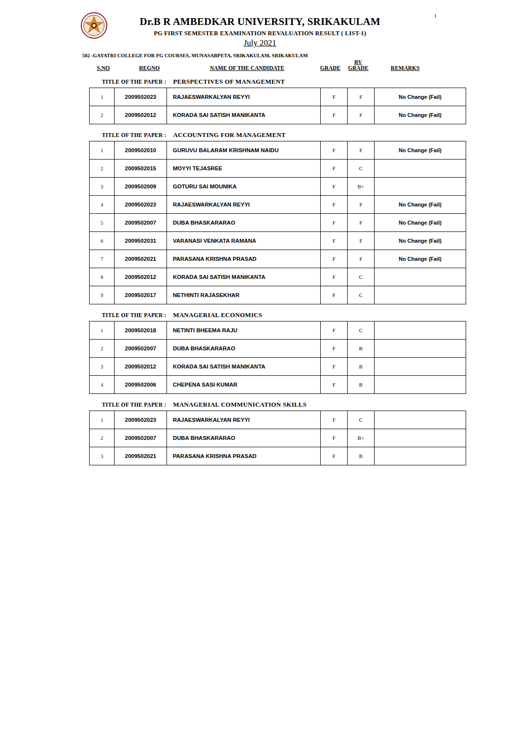1
Dr.B R AMBEDKAR UNIVERSITY, SRIKAKULAM
PG FIRST SEMESTER EXAMINATION REVALUATION RESULT ( LIST-1)
July 2021
502 -GAYATRI COLLEGE FOR PG COURSES, MUNASABPETA, SRIKAKULAM, SRIKAKULAM
S.NO
REGNO
NAME OF THE CANDIDATE
GRADE
RV
GRADE
REMARKS
TITLE OF THE PAPER : PERSPECTIVES OF MANAGEMENT
| 1 | 2009502023 | RAJAESWARKALYAN REYYI | F | F | No Change (Fail) |
| 2 | 2009502012 | KORADA SAI SATISH MANIKANTA | F | F | No Change (Fail) |
TITLE OF THE PAPER : ACCOUNTING FOR MANAGEMENT
| 1 | 2009502010 | GURUVU BALARAM KRISHNAM NAIDU | F | F | No Change (Fail) |
| 2 | 2009502015 | MOYYI TEJASREE | F | C | |
| 3 | 2009502009 | GOTURU SAI MOUNIKA | F | B+ | |
| 4 | 2009502023 | RAJAESWARKALYAN REYYI | F | F | No Change (Fail) |
| 5 | 2009502007 | DUBA BHASKARARAO | F | F | No Change (Fail) |
| 6 | 2009502031 | VARANASI VENKATA RAMANA | F | F | No Change (Fail) |
| 7 | 2009502021 | PARASANA KRISHNA PRASAD | F | F | No Change (Fail) |
| 8 | 2009502012 | KORADA SAI SATISH MANIKANTA | F | C | |
| 9 | 2009502017 | NETHINTI RAJASEKHAR | F | C | |
TITLE OF THE PAPER : MANAGERIAL ECONOMICS
| 1 | 2009502018 | NETINTI BHEEMA RAJU | F | C | |
| 2 | 2009502007 | DUBA BHASKARARAO | F | B | |
| 3 | 2009502012 | KORADA SAI SATISH MANIKANTA | F | B | |
| 4 | 2009502006 | CHEPENA SASI KUMAR | F | B | |
TITLE OF THE PAPER : MANAGERIAL COMMUNICATION SKILLS
| 1 | 2009502023 | RAJAESWARKALYAN REYYI | F | C | |
| 2 | 2009502007 | DUBA BHASKARARAO | F | B+ | |
| 3 | 2009502021 | PARASANA KRISHNA PRASAD | F | B | |